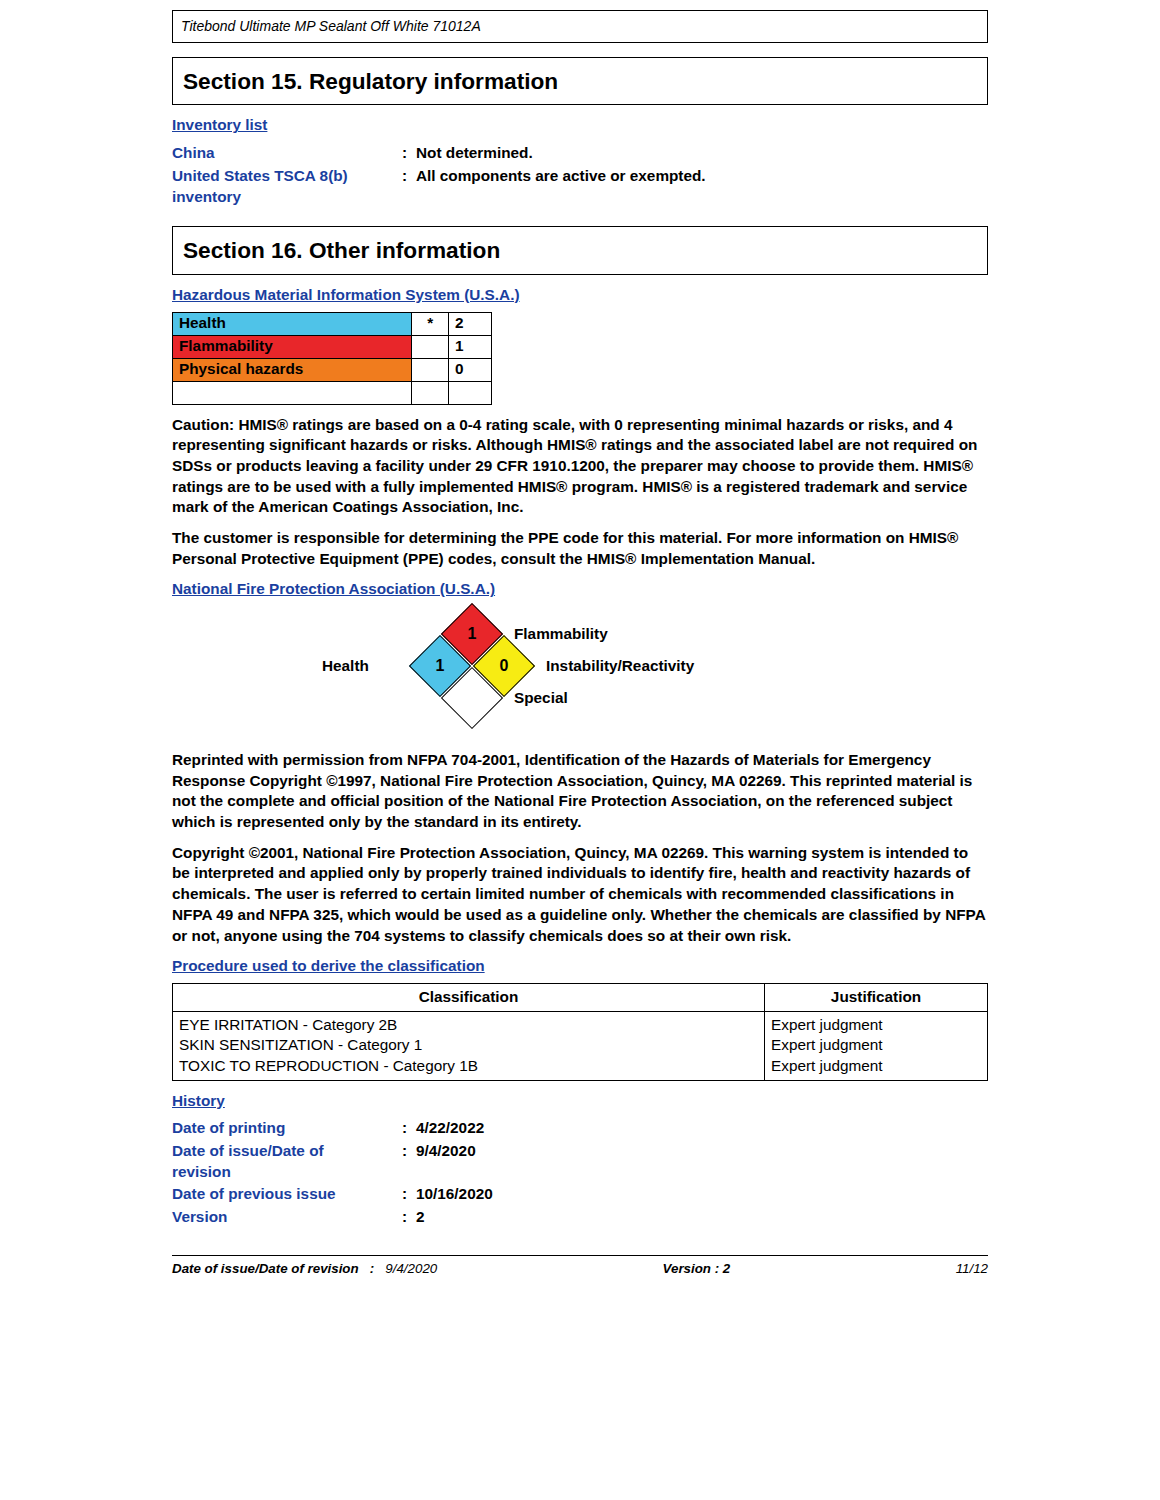Titebond Ultimate MP Sealant Off White 71012A
Section 15. Regulatory information
Inventory list
| China | : | Not determined. |
| United States TSCA 8(b) inventory | : | All components are active or exempted. |
Section 16. Other information
Hazardous Material Information System (U.S.A.)
| Health | * | 2 |
| Flammability | | 1 |
| Physical hazards | | 0 |
Caution: HMIS® ratings are based on a 0-4 rating scale, with 0 representing minimal hazards or risks, and 4 representing significant hazards or risks. Although HMIS® ratings and the associated label are not required on SDSs or products leaving a facility under 29 CFR 1910.1200, the preparer may choose to provide them. HMIS® ratings are to be used with a fully implemented HMIS® program. HMIS® is a registered trademark and service mark of the American Coatings Association, Inc.
The customer is responsible for determining the PPE code for this material. For more information on HMIS® Personal Protective Equipment (PPE) codes, consult the HMIS® Implementation Manual.
National Fire Protection Association (U.S.A.)
1
1
0
Flammability
Health
Instability/Reactivity
Special
Reprinted with permission from NFPA 704-2001, Identification of the Hazards of Materials for Emergency Response Copyright ©1997, National Fire Protection Association, Quincy, MA 02269. This reprinted material is not the complete and official position of the National Fire Protection Association, on the referenced subject which is represented only by the standard in its entirety.
Copyright ©2001, National Fire Protection Association, Quincy, MA 02269. This warning system is intended to be interpreted and applied only by properly trained individuals to identify fire, health and reactivity hazards of chemicals. The user is referred to certain limited number of chemicals with recommended classifications in NFPA 49 and NFPA 325, which would be used as a guideline only. Whether the chemicals are classified by NFPA or not, anyone using the 704 systems to classify chemicals does so at their own risk.
Procedure used to derive the classification
| Classification | Justification |
| --- | --- |
| EYE IRRITATION - Category 2B SKIN SENSITIZATION - Category 1 TOXIC TO REPRODUCTION - Category 1B | Expert judgment Expert judgment Expert judgment |
History
| Date of printing | : | 4/22/2022 |
| Date of issue/Date of revision | : | 9/4/2020 |
| Date of previous issue | : | 10/16/2020 |
| Version | : | 2 |
Date of issue/Date of revision : 9/4/2020
Version : 2
11/12